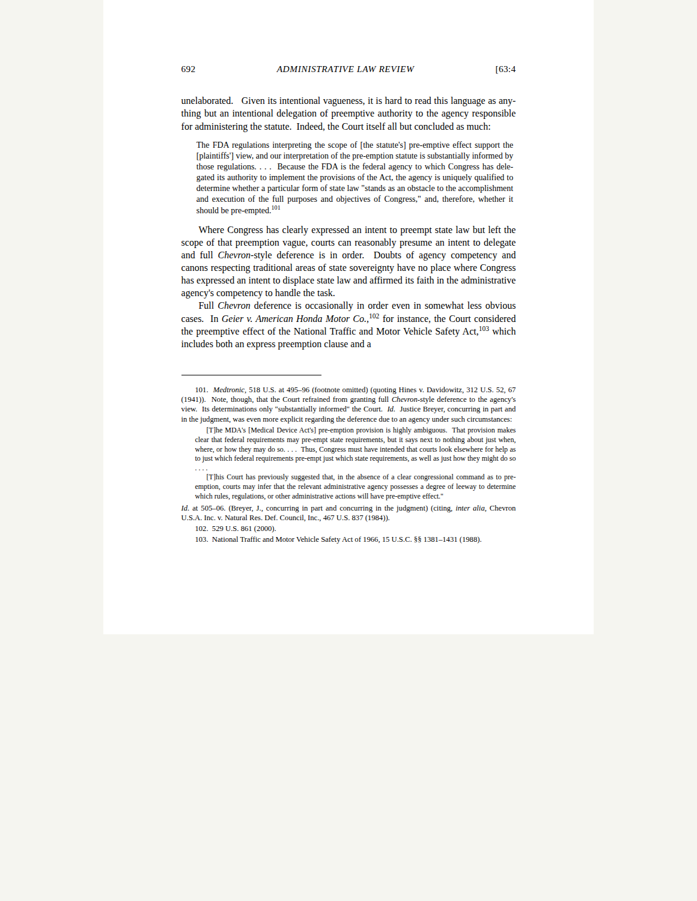692 ADMINISTRATIVE LAW REVIEW [63:4
unelaborated. Given its intentional vagueness, it is hard to read this language as anything but an intentional delegation of preemptive authority to the agency responsible for administering the statute. Indeed, the Court itself all but concluded as much:
The FDA regulations interpreting the scope of [the statute's] pre-emptive effect support the [plaintiffs'] view, and our interpretation of the pre-emption statute is substantially informed by those regulations. . . . Because the FDA is the federal agency to which Congress has delegated its authority to implement the provisions of the Act, the agency is uniquely qualified to determine whether a particular form of state law "stands as an obstacle to the accomplishment and execution of the full purposes and objectives of Congress," and, therefore, whether it should be pre-empted.101
Where Congress has clearly expressed an intent to preempt state law but left the scope of that preemption vague, courts can reasonably presume an intent to delegate and full Chevron-style deference is in order. Doubts of agency competency and canons respecting traditional areas of state sovereignty have no place where Congress has expressed an intent to displace state law and affirmed its faith in the administrative agency's competency to handle the task.
Full Chevron deference is occasionally in order even in somewhat less obvious cases. In Geier v. American Honda Motor Co.,102 for instance, the Court considered the preemptive effect of the National Traffic and Motor Vehicle Safety Act,103 which includes both an express preemption clause and a
101. Medtronic, 518 U.S. at 495–96 (footnote omitted) (quoting Hines v. Davidowitz, 312 U.S. 52, 67 (1941)). Note, though, that the Court refrained from granting full Chevron-style deference to the agency's view. Its determinations only "substantially informed" the Court. Id. Justice Breyer, concurring in part and in the judgment, was even more explicit regarding the deference due to an agency under such circumstances:
[T]he MDA's [Medical Device Act's] pre-emption provision is highly ambiguous. That provision makes clear that federal requirements may pre-empt state requirements, but it says next to nothing about just when, where, or how they may do so. . . . Thus, Congress must have intended that courts look elsewhere for help as to just which federal requirements pre-empt just which state requirements, as well as just how they might do so . . . .
[T]his Court has previously suggested that, in the absence of a clear congressional command as to pre-emption, courts may infer that the relevant administrative agency possesses a degree of leeway to determine which rules, regulations, or other administrative actions will have pre-emptive effect."
Id. at 505–06. (Breyer, J., concurring in part and concurring in the judgment) (citing, inter alia, Chevron U.S.A. Inc. v. Natural Res. Def. Council, Inc., 467 U.S. 837 (1984)).
102. 529 U.S. 861 (2000).
103. National Traffic and Motor Vehicle Safety Act of 1966, 15 U.S.C. §§ 1381–1431 (1988).